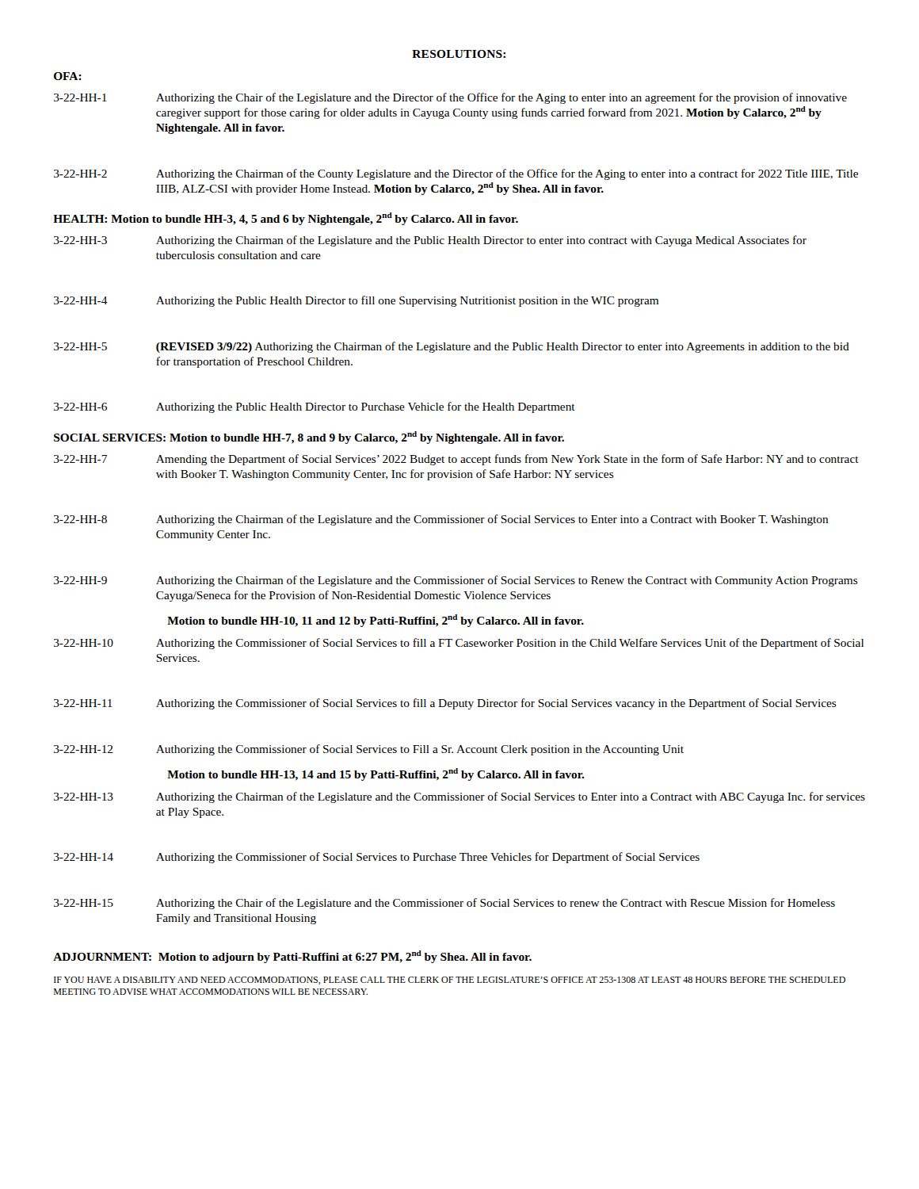RESOLUTIONS:
OFA:
| 3-22-HH-1 | Authorizing the Chair of the Legislature and the Director of the Office for the Aging to enter into an agreement for the provision of innovative caregiver support for those caring for older adults in Cayuga County using funds carried forward from 2021. Motion by Calarco, 2 nd by Nightengale. All in favor. |
| 3-22-HH-2 | Authorizing the Chairman of the County Legislature and the Director of the Office for the Aging to enter into a contract for 2022 Title IIIE, Title IIIB, ALZ-CSI with provider Home Instead. Motion by Calarco, 2 nd by Shea. All in favor. |
HEALTH: Motion to bundle HH-3, 4, 5 and 6 by Nightengale, 2nd by Calarco. All in favor.
| 3-22-HH-3 | Authorizing the Chairman of the Legislature and the Public Health Director to enter into contract with Cayuga Medical Associates for tuberculosis consultation and care |
| 3-22-HH-4 | Authorizing the Public Health Director to fill one Supervising Nutritionist position in the WIC program |
| 3-22-HH-5 | (REVISED 3/9/22) Authorizing the Chairman of the Legislature and the Public Health Director to enter into Agreements in addition to the bid for transportation of Preschool Children. |
| 3-22-HH-6 | Authorizing the Public Health Director to Purchase Vehicle for the Health Department |
SOCIAL SERVICES: Motion to bundle HH-7, 8 and 9 by Calarco, 2nd by Nightengale. All in favor.
| 3-22-HH-7 | Amending the Department of Social Services’ 2022 Budget to accept funds from New York State in the form of Safe Harbor: NY and to contract with Booker T. Washington Community Center, Inc for provision of Safe Harbor: NY services |
| 3-22-HH-8 | Authorizing the Chairman of the Legislature and the Commissioner of Social Services to Enter into a Contract with Booker T. Washington Community Center Inc. |
| 3-22-HH-9 | Authorizing the Chairman of the Legislature and the Commissioner of Social Services to Renew the Contract with Community Action Programs Cayuga/Seneca for the Provision of Non-Residential Domestic Violence Services |
Motion to bundle HH-10, 11 and 12 by Patti-Ruffini, 2nd by Calarco. All in favor.
| 3-22-HH-10 | Authorizing the Commissioner of Social Services to fill a FT Caseworker Position in the Child Welfare Services Unit of the Department of Social Services. |
| 3-22-HH-11 | Authorizing the Commissioner of Social Services to fill a Deputy Director for Social Services vacancy in the Department of Social Services |
| 3-22-HH-12 | Authorizing the Commissioner of Social Services to Fill a Sr. Account Clerk position in the Accounting Unit |
Motion to bundle HH-13, 14 and 15 by Patti-Ruffini, 2nd by Calarco. All in favor.
| 3-22-HH-13 | Authorizing the Chairman of the Legislature and the Commissioner of Social Services to Enter into a Contract with ABC Cayuga Inc. for services at Play Space. |
| 3-22-HH-14 | Authorizing the Commissioner of Social Services to Purchase Three Vehicles for Department of Social Services |
| 3-22-HH-15 | Authorizing the Chair of the Legislature and the Commissioner of Social Services to renew the Contract with Rescue Mission for Homeless Family and Transitional Housing |
ADJOURNMENT: Motion to adjourn by Patti-Ruffini at 6:27 PM, 2nd by Shea. All in favor.
IF YOU HAVE A DISABILITY AND NEED ACCOMMODATIONS, PLEASE CALL THE CLERK OF THE LEGISLATURE’S OFFICE AT 253-1308 AT LEAST 48 HOURS BEFORE THE SCHEDULED MEETING TO ADVISE WHAT ACCOMMODATIONS WILL BE NECESSARY.